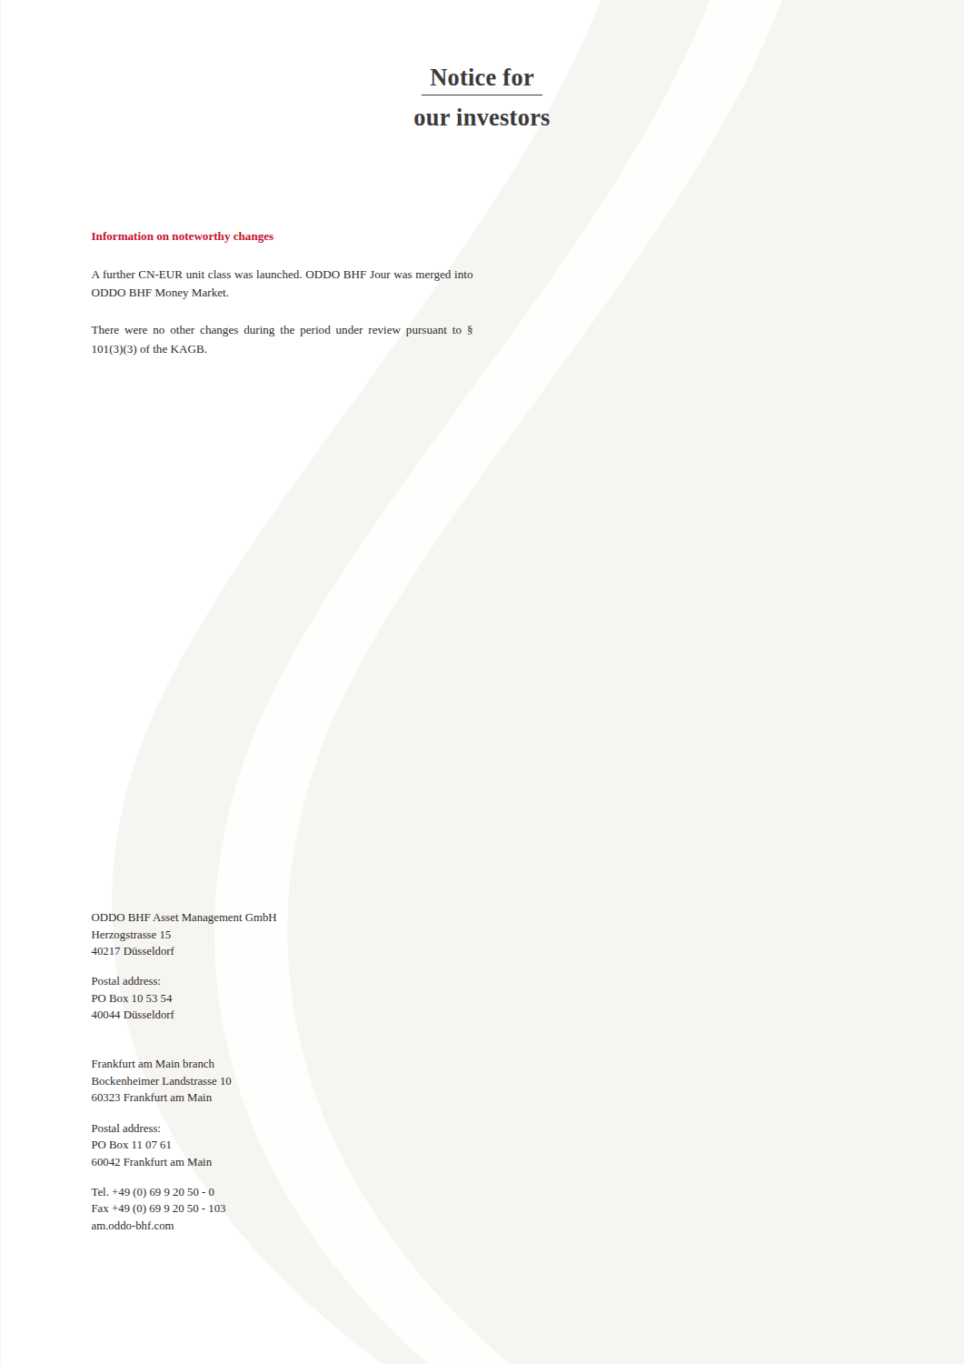Notice for
our investors
Information on noteworthy changes
A further CN-EUR unit class was launched. ODDO BHF Jour was merged into ODDO BHF Money Market.
There were no other changes during the period under review pursuant to § 101(3)(3) of the KAGB.
ODDO BHF Asset Management GmbH
Herzogstrasse 15
40217 Düsseldorf
Postal address:
PO Box 10 53 54
40044 Düsseldorf
Frankfurt am Main branch
Bockenheimer Landstrasse 10
60323 Frankfurt am Main
Postal address:
PO Box 11 07 61
60042 Frankfurt am Main
Tel. +49 (0) 69 9 20 50 - 0
Fax +49 (0) 69 9 20 50 - 103
am.oddo-bhf.com